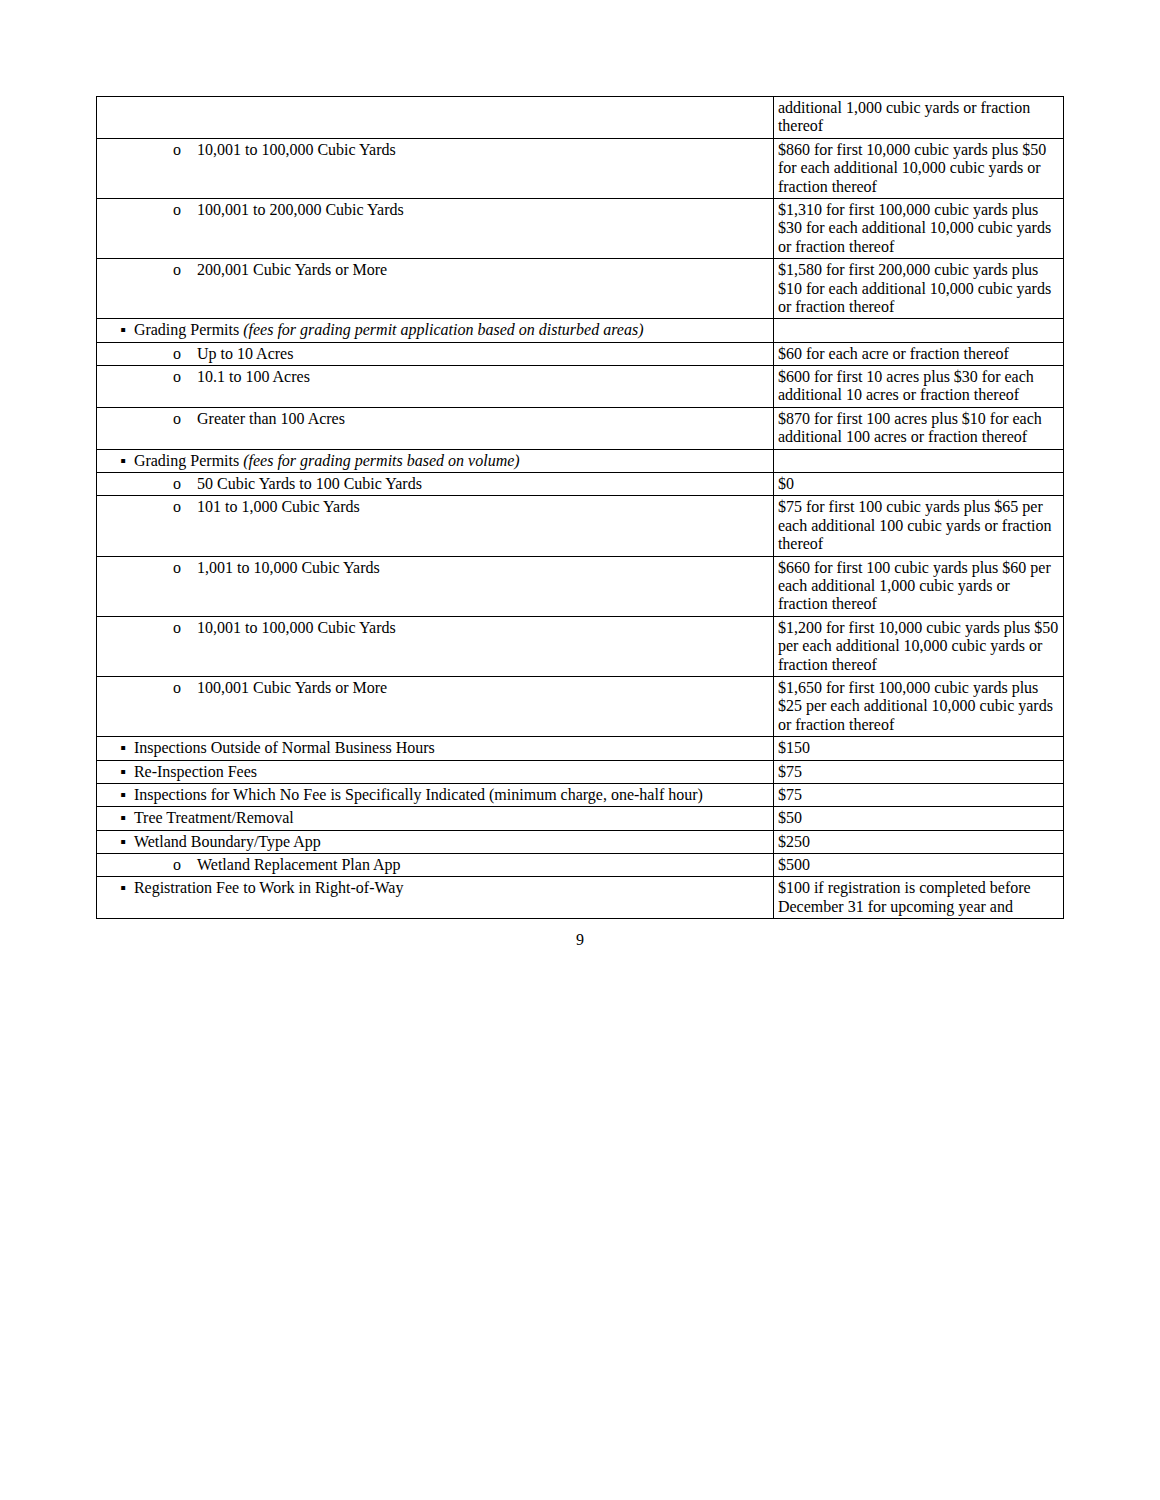| | additional 1,000 cubic yards or fraction thereof |
| o 10,001 to 100,000 Cubic Yards | $860 for first 10,000 cubic yards plus $50 for each additional 10,000 cubic yards or fraction thereof |
| o 100,001 to 200,000 Cubic Yards | $1,310 for first 100,000 cubic yards plus $30 for each additional 10,000 cubic yards or fraction thereof |
| o 200,001 Cubic Yards or More | $1,580 for first 200,000 cubic yards plus $10 for each additional 10,000 cubic yards or fraction thereof |
| ▪ Grading Permits (fees for grading permit application based on disturbed areas) | |
| o Up to 10 Acres | $60 for each acre or fraction thereof |
| o 10.1 to 100 Acres | $600 for first 10 acres plus $30 for each additional 10 acres or fraction thereof |
| o Greater than 100 Acres | $870 for first 100 acres plus $10 for each additional 100 acres or fraction thereof |
| ▪ Grading Permits (fees for grading permits based on volume) | |
| o 50 Cubic Yards to 100 Cubic Yards | $0 |
| o 101 to 1,000 Cubic Yards | $75 for first 100 cubic yards plus $65 per each additional 100 cubic yards or fraction thereof |
| o 1,001 to 10,000 Cubic Yards | $660 for first 100 cubic yards plus $60 per each additional 1,000 cubic yards or fraction thereof |
| o 10,001 to 100,000 Cubic Yards | $1,200 for first 10,000 cubic yards plus $50 per each additional 10,000 cubic yards or fraction thereof |
| o 100,001 Cubic Yards or More | $1,650 for first 100,000 cubic yards plus $25 per each additional 10,000 cubic yards or fraction thereof |
| ▪ Inspections Outside of Normal Business Hours | $150 |
| ▪ Re-Inspection Fees | $75 |
| ▪ Inspections for Which No Fee is Specifically Indicated (minimum charge, one-half hour) | $75 |
| ▪ Tree Treatment/Removal | $50 |
| ▪ Wetland Boundary/Type App | $250 |
| o Wetland Replacement Plan App | $500 |
| ▪ Registration Fee to Work in Right-of-Way | $100 if registration is completed before December 31 for upcoming year and |
9